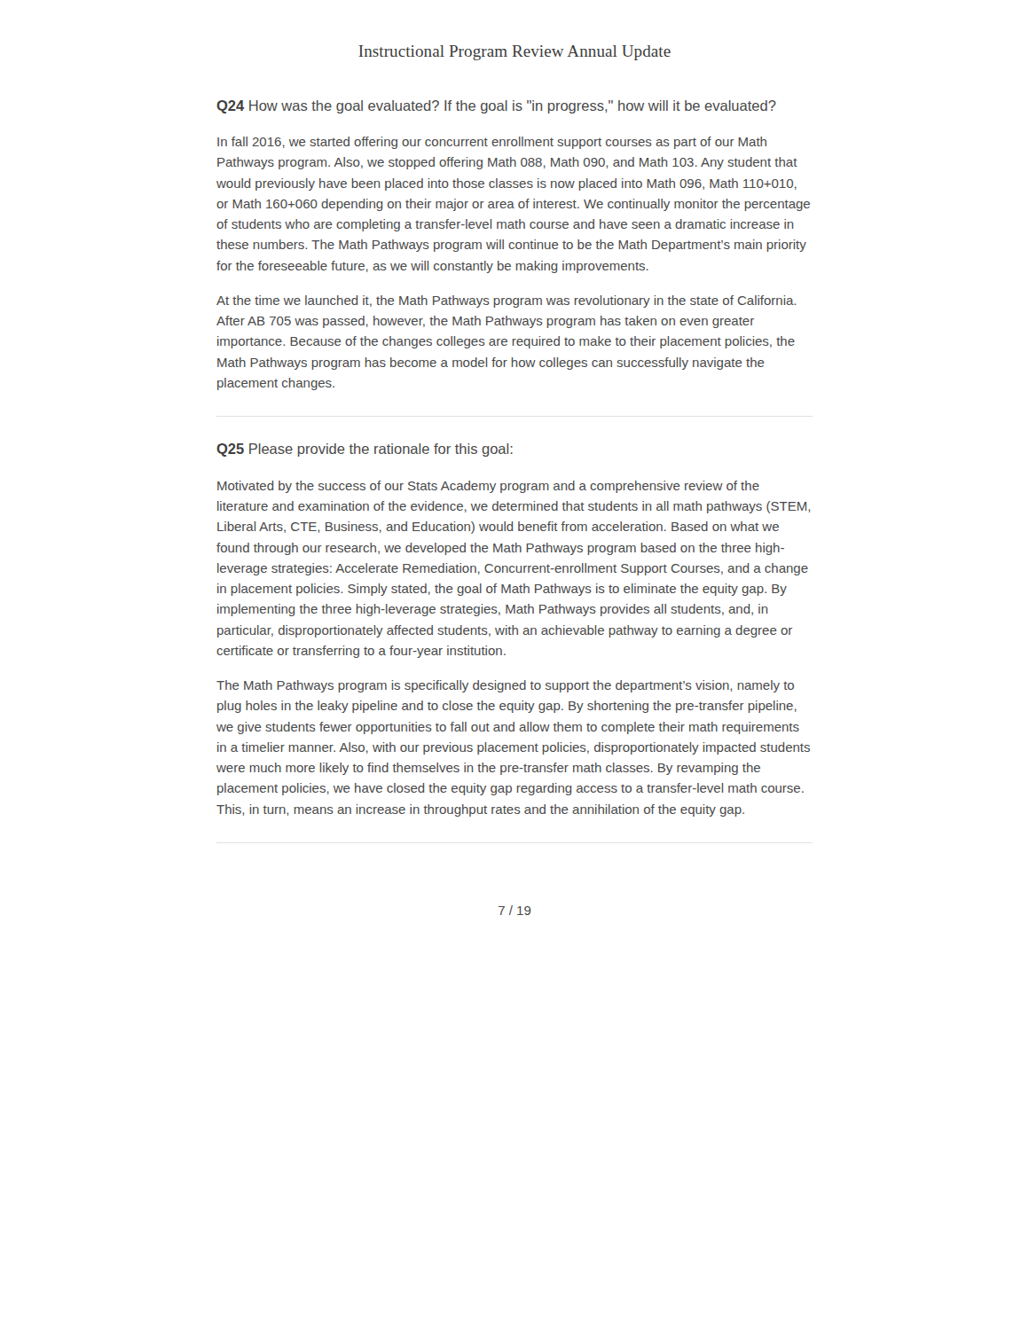Instructional Program Review Annual Update
Q24 How was the goal evaluated? If the goal is "in progress," how will it be evaluated?
In fall 2016, we started offering our concurrent enrollment support courses as part of our Math Pathways program. Also, we stopped offering Math 088, Math 090, and Math 103. Any student that would previously have been placed into those classes is now placed into Math 096, Math 110+010, or Math 160+060 depending on their major or area of interest. We continually monitor the percentage of students who are completing a transfer-level math course and have seen a dramatic increase in these numbers. The Math Pathways program will continue to be the Math Department’s main priority for the foreseeable future, as we will constantly be making improvements.
At the time we launched it, the Math Pathways program was revolutionary in the state of California. After AB 705 was passed, however, the Math Pathways program has taken on even greater importance. Because of the changes colleges are required to make to their placement policies, the Math Pathways program has become a model for how colleges can successfully navigate the placement changes.
Q25 Please provide the rationale for this goal:
Motivated by the success of our Stats Academy program and a comprehensive review of the literature and examination of the evidence, we determined that students in all math pathways (STEM, Liberal Arts, CTE, Business, and Education) would benefit from acceleration. Based on what we found through our research, we developed the Math Pathways program based on the three high-leverage strategies: Accelerate Remediation, Concurrent-enrollment Support Courses, and a change in placement policies. Simply stated, the goal of Math Pathways is to eliminate the equity gap. By implementing the three high-leverage strategies, Math Pathways provides all students, and, in particular, disproportionately affected students, with an achievable pathway to earning a degree or certificate or transferring to a four-year institution.
The Math Pathways program is specifically designed to support the department’s vision, namely to plug holes in the leaky pipeline and to close the equity gap. By shortening the pre-transfer pipeline, we give students fewer opportunities to fall out and allow them to complete their math requirements in a timelier manner. Also, with our previous placement policies, disproportionately impacted students were much more likely to find themselves in the pre-transfer math classes. By revamping the placement policies, we have closed the equity gap regarding access to a transfer-level math course. This, in turn, means an increase in throughput rates and the annihilation of the equity gap.
7 / 19